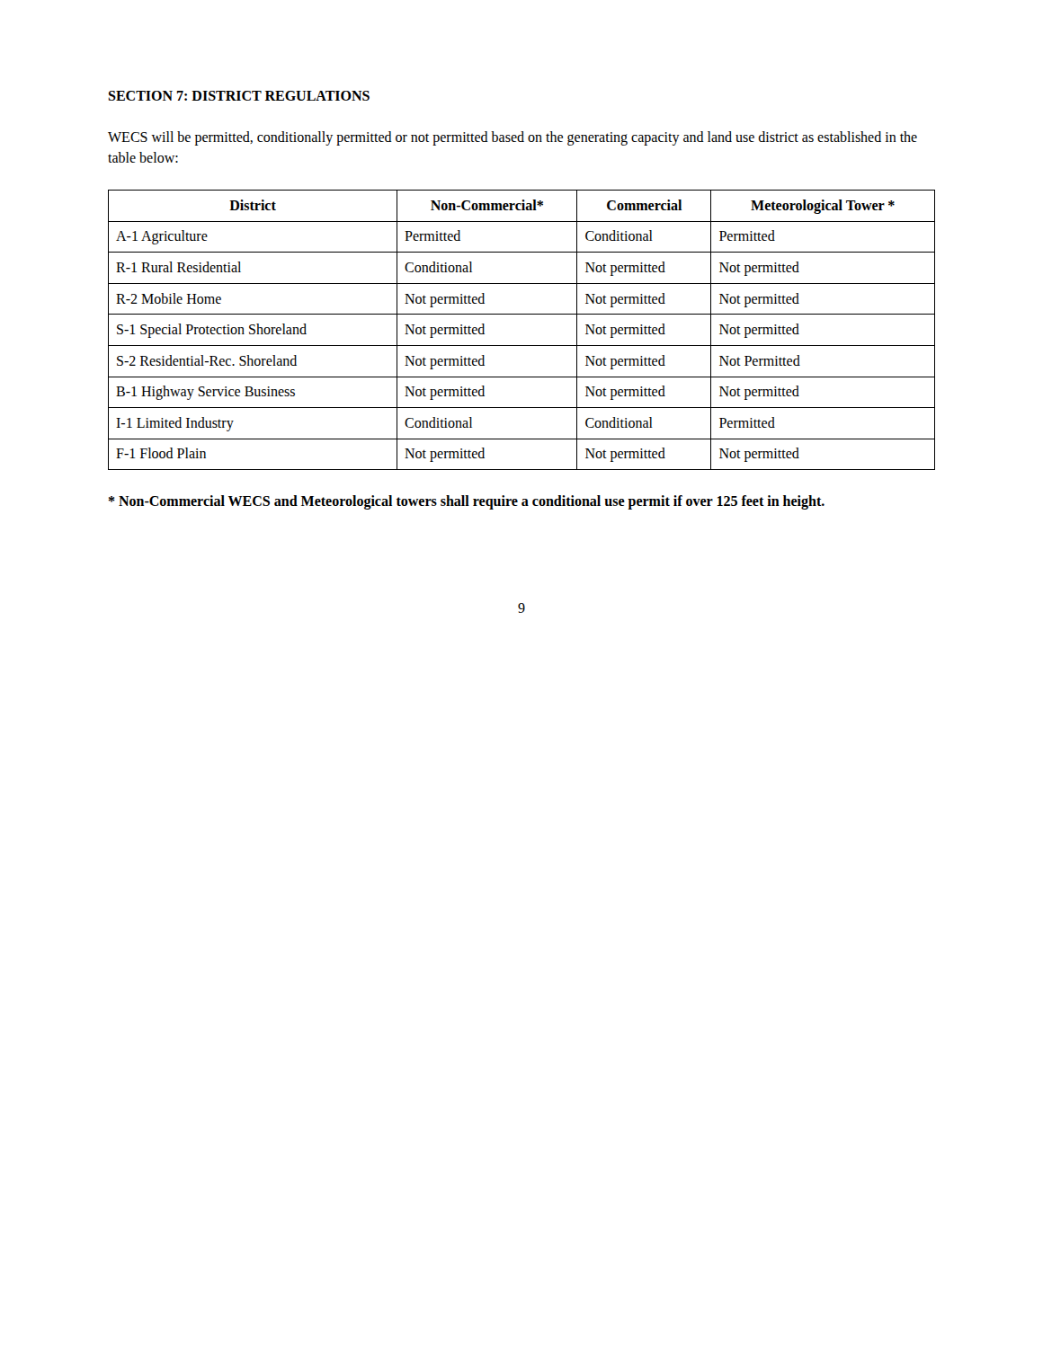SECTION 7: DISTRICT REGULATIONS
WECS will be permitted, conditionally permitted or not permitted based on the generating capacity and land use district as established in the table below:
| District | Non-Commercial* | Commercial | Meteorological Tower * |
| --- | --- | --- | --- |
| A-1 Agriculture | Permitted | Conditional | Permitted |
| R-1 Rural Residential | Conditional | Not permitted | Not permitted |
| R-2 Mobile Home | Not permitted | Not permitted | Not permitted |
| S-1 Special Protection Shoreland | Not permitted | Not permitted | Not permitted |
| S-2 Residential-Rec. Shoreland | Not permitted | Not permitted | Not Permitted |
| B-1 Highway Service Business | Not permitted | Not permitted | Not permitted |
| I-1 Limited Industry | Conditional | Conditional | Permitted |
| F-1 Flood Plain | Not permitted | Not permitted | Not permitted |
* Non-Commercial WECS and Meteorological towers shall require a conditional use permit if over 125 feet in height.
9